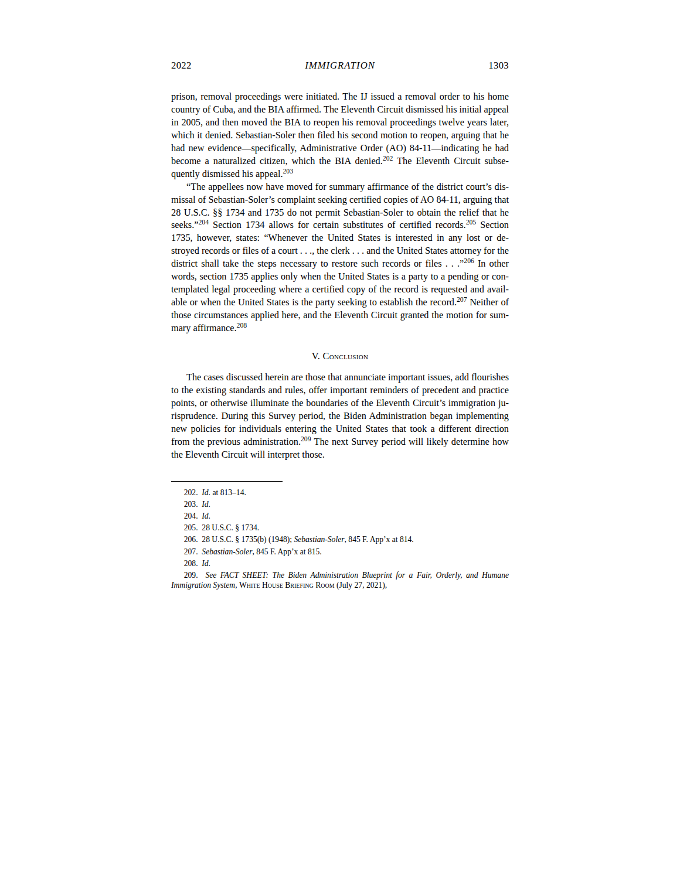2022 IMMIGRATION 1303
prison, removal proceedings were initiated. The IJ issued a removal order to his home country of Cuba, and the BIA affirmed. The Eleventh Circuit dismissed his initial appeal in 2005, and then moved the BIA to reopen his removal proceedings twelve years later, which it denied. Sebastian-Soler then filed his second motion to reopen, arguing that he had new evidence—specifically, Administrative Order (AO) 84-11—indicating he had become a naturalized citizen, which the BIA denied.202 The Eleventh Circuit subsequently dismissed his appeal.203
“The appellees now have moved for summary affirmance of the district court’s dismissal of Sebastian-Soler’s complaint seeking certified copies of AO 84-11, arguing that 28 U.S.C. §§ 1734 and 1735 do not permit Sebastian-Soler to obtain the relief that he seeks.”204 Section 1734 allows for certain substitutes of certified records.205 Section 1735, however, states: “Whenever the United States is interested in any lost or destroyed records or files of a court . . ., the clerk . . . and the United States attorney for the district shall take the steps necessary to restore such records or files . . .”206 In other words, section 1735 applies only when the United States is a party to a pending or contemplated legal proceeding where a certified copy of the record is requested and available or when the United States is the party seeking to establish the record.207 Neither of those circumstances applied here, and the Eleventh Circuit granted the motion for summary affirmance.208
V. Conclusion
The cases discussed herein are those that annunciate important issues, add flourishes to the existing standards and rules, offer important reminders of precedent and practice points, or otherwise illuminate the boundaries of the Eleventh Circuit’s immigration jurisprudence. During this Survey period, the Biden Administration began implementing new policies for individuals entering the United States that took a different direction from the previous administration.209 The next Survey period will likely determine how the Eleventh Circuit will interpret those.
202. Id. at 813–14.
203. Id.
204. Id.
205. 28 U.S.C. § 1734.
206. 28 U.S.C. § 1735(b) (1948); Sebastian-Soler, 845 F. App’x at 814.
207. Sebastian-Soler, 845 F. App’x at 815.
208. Id.
209. See FACT SHEET: The Biden Administration Blueprint for a Fair, Orderly, and Humane Immigration System, White House Briefing Room (July 27, 2021),